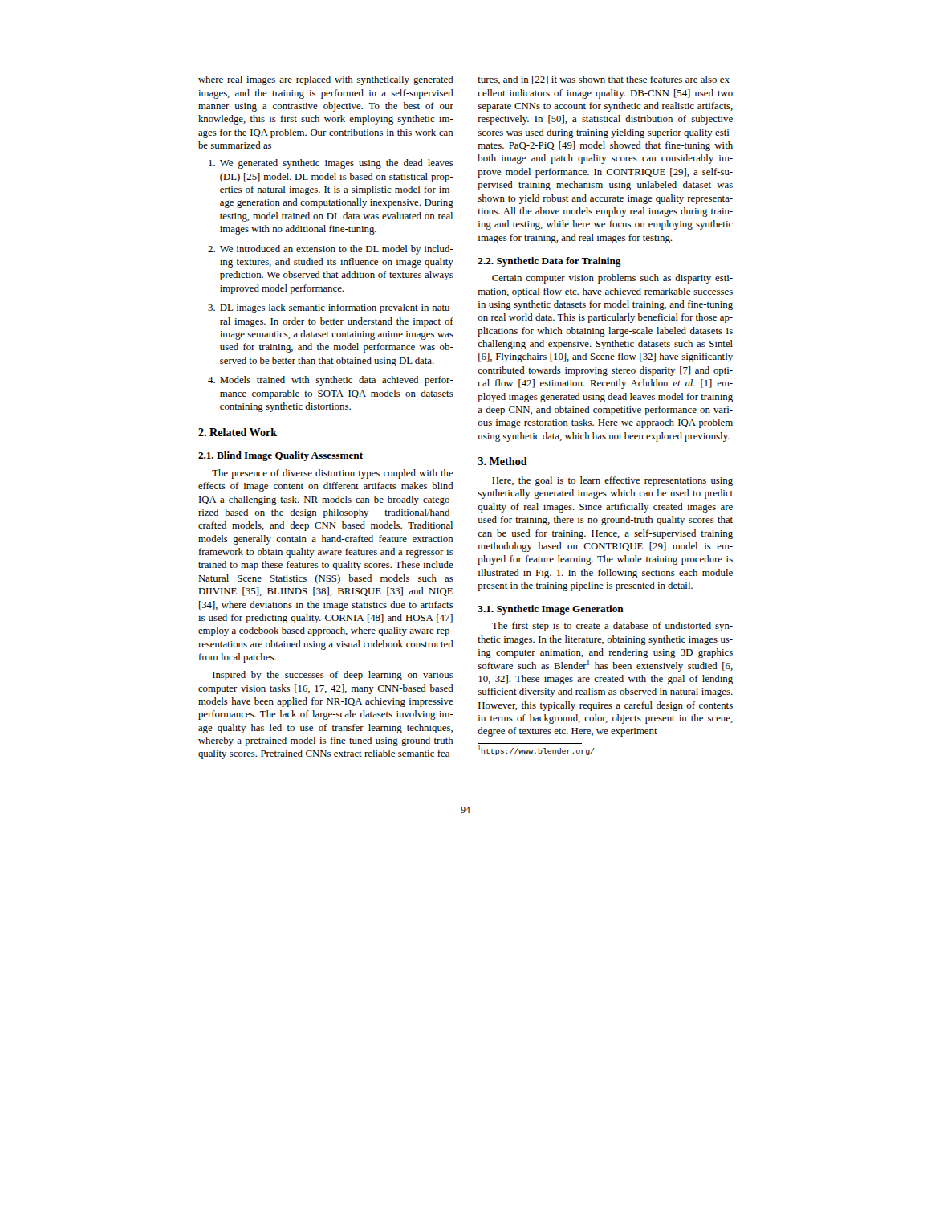where real images are replaced with synthetically generated images, and the training is performed in a self-supervised manner using a contrastive objective. To the best of our knowledge, this is first such work employing synthetic images for the IQA problem. Our contributions in this work can be summarized as
We generated synthetic images using the dead leaves (DL) [25] model. DL model is based on statistical properties of natural images. It is a simplistic model for image generation and computationally inexpensive. During testing, model trained on DL data was evaluated on real images with no additional fine-tuning.
We introduced an extension to the DL model by including textures, and studied its influence on image quality prediction. We observed that addition of textures always improved model performance.
DL images lack semantic information prevalent in natural images. In order to better understand the impact of image semantics, a dataset containing anime images was used for training, and the model performance was observed to be better than that obtained using DL data.
Models trained with synthetic data achieved performance comparable to SOTA IQA models on datasets containing synthetic distortions.
2. Related Work
2.1. Blind Image Quality Assessment
The presence of diverse distortion types coupled with the effects of image content on different artifacts makes blind IQA a challenging task. NR models can be broadly categorized based on the design philosophy - traditional/hand-crafted models, and deep CNN based models. Traditional models generally contain a hand-crafted feature extraction framework to obtain quality aware features and a regressor is trained to map these features to quality scores. These include Natural Scene Statistics (NSS) based models such as DIIVINE [35], BLIINDS [38], BRISQUE [33] and NIQE [34], where deviations in the image statistics due to artifacts is used for predicting quality. CORNIA [48] and HOSA [47] employ a codebook based approach, where quality aware representations are obtained using a visual codebook constructed from local patches.
Inspired by the successes of deep learning on various computer vision tasks [16, 17, 42], many CNN-based based models have been applied for NR-IQA achieving impressive performances. The lack of large-scale datasets involving image quality has led to use of transfer learning techniques, whereby a pretrained model is fine-tuned using ground-truth quality scores. Pretrained CNNs extract reliable semantic features, and in [22] it was shown that these features are also excellent indicators of image quality. DB-CNN [54] used two separate CNNs to account for synthetic and realistic artifacts, respectively. In [50], a statistical distribution of subjective scores was used during training yielding superior quality estimates. PaQ-2-PiQ [49] model showed that fine-tuning with both image and patch quality scores can considerably improve model performance. In CONTRIQUE [29], a self-supervised training mechanism using unlabeled dataset was shown to yield robust and accurate image quality representations. All the above models employ real images during training and testing, while here we focus on employing synthetic images for training, and real images for testing.
2.2. Synthetic Data for Training
Certain computer vision problems such as disparity estimation, optical flow etc. have achieved remarkable successes in using synthetic datasets for model training, and fine-tuning on real world data. This is particularly beneficial for those applications for which obtaining large-scale labeled datasets is challenging and expensive. Synthetic datasets such as Sintel [6], Flyingchairs [10], and Scene flow [32] have significantly contributed towards improving stereo disparity [7] and optical flow [42] estimation. Recently Achddou et al. [1] employed images generated using dead leaves model for training a deep CNN, and obtained competitive performance on various image restoration tasks. Here we appraoch IQA problem using synthetic data, which has not been explored previously.
3. Method
Here, the goal is to learn effective representations using synthetically generated images which can be used to predict quality of real images. Since artificially created images are used for training, there is no ground-truth quality scores that can be used for training. Hence, a self-supervised training methodology based on CONTRIQUE [29] model is employed for feature learning. The whole training procedure is illustrated in Fig. 1. In the following sections each module present in the training pipeline is presented in detail.
3.1. Synthetic Image Generation
The first step is to create a database of undistorted synthetic images. In the literature, obtaining synthetic images using computer animation, and rendering using 3D graphics software such as Blender1 has been extensively studied [6, 10, 32]. These images are created with the goal of lending sufficient diversity and realism as observed in natural images. However, this typically requires a careful design of contents in terms of background, color, objects present in the scene, degree of textures etc. Here, we experiment
1https://www.blender.org/
94